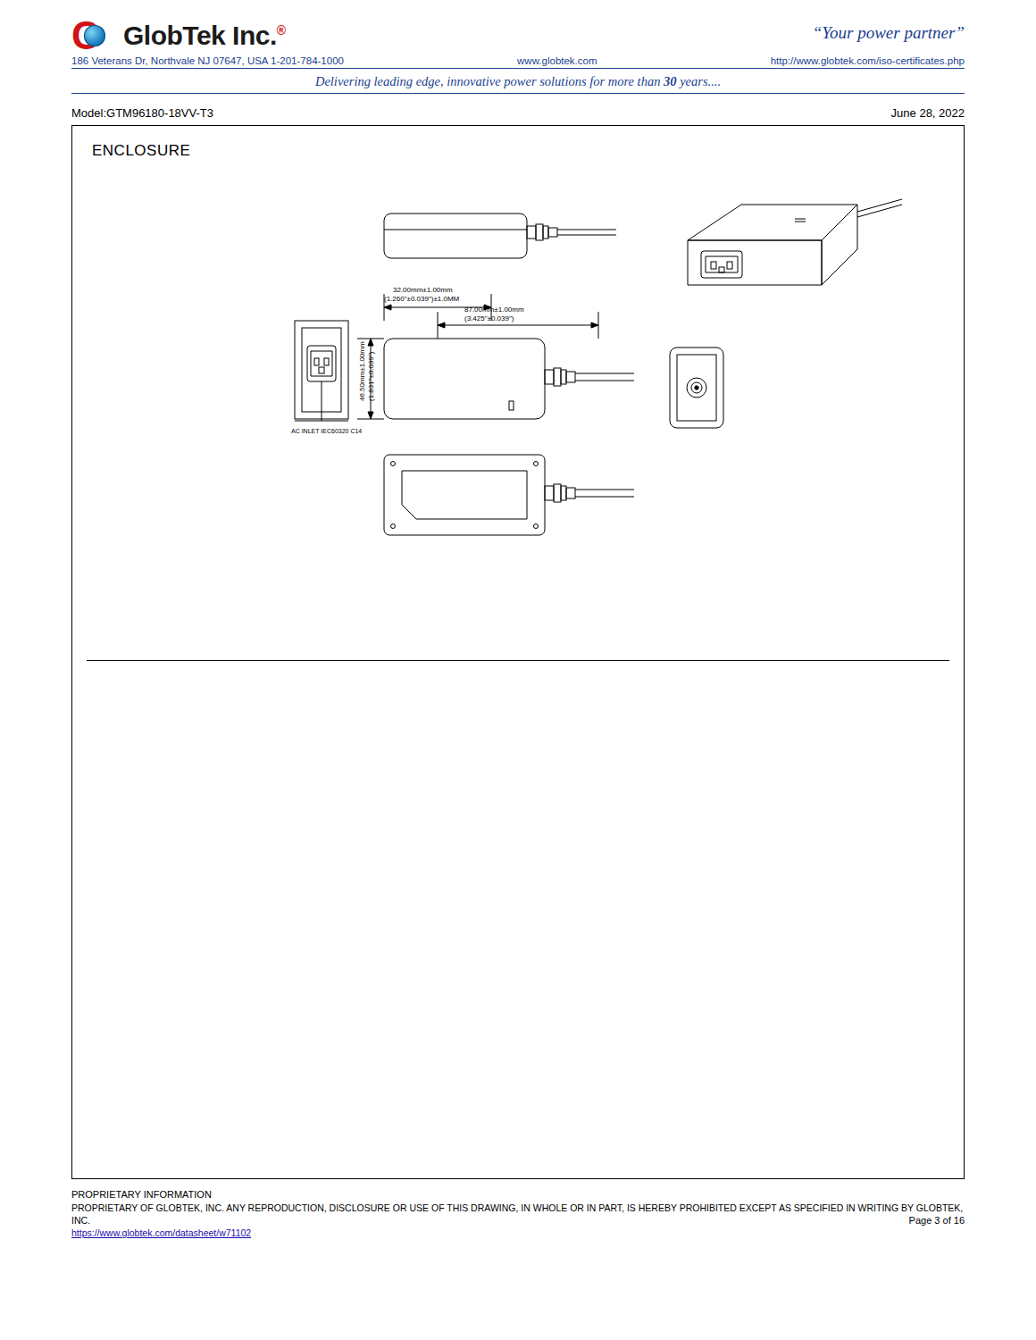C
GlobTek Inc.®
“Your power partner”
186 Veterans Dr, Northvale NJ 07647, USA 1-201-784-1000
www.globtek.com
http://www.globtek.com/iso-certificates.php
Delivering leading edge, innovative power solutions for more than 30 years....
Model:GTM96180-18VV-T3
June 28, 2022
ENCLOSURE
AC INLET IEC60320 C14 32.00mm±1.00mm (1.260"±0.039")±1.0MM 87.00mm±1.00mm (3.425"±0.039") 46.50mm±1.00mm (1.831"±0.039")
PROPRIETARY INFORMATION
PROPRIETARY OF GLOBTEK, INC. ANY REPRODUCTION, DISCLOSURE OR USE OF THIS DRAWING, IN WHOLE OR IN PART, IS HEREBY PROHIBITED EXCEPT AS SPECIFIED IN WRITING BY GLOBTEK, INC.
https://www.globtek.com/datasheet/w71102
Page 3 of 16